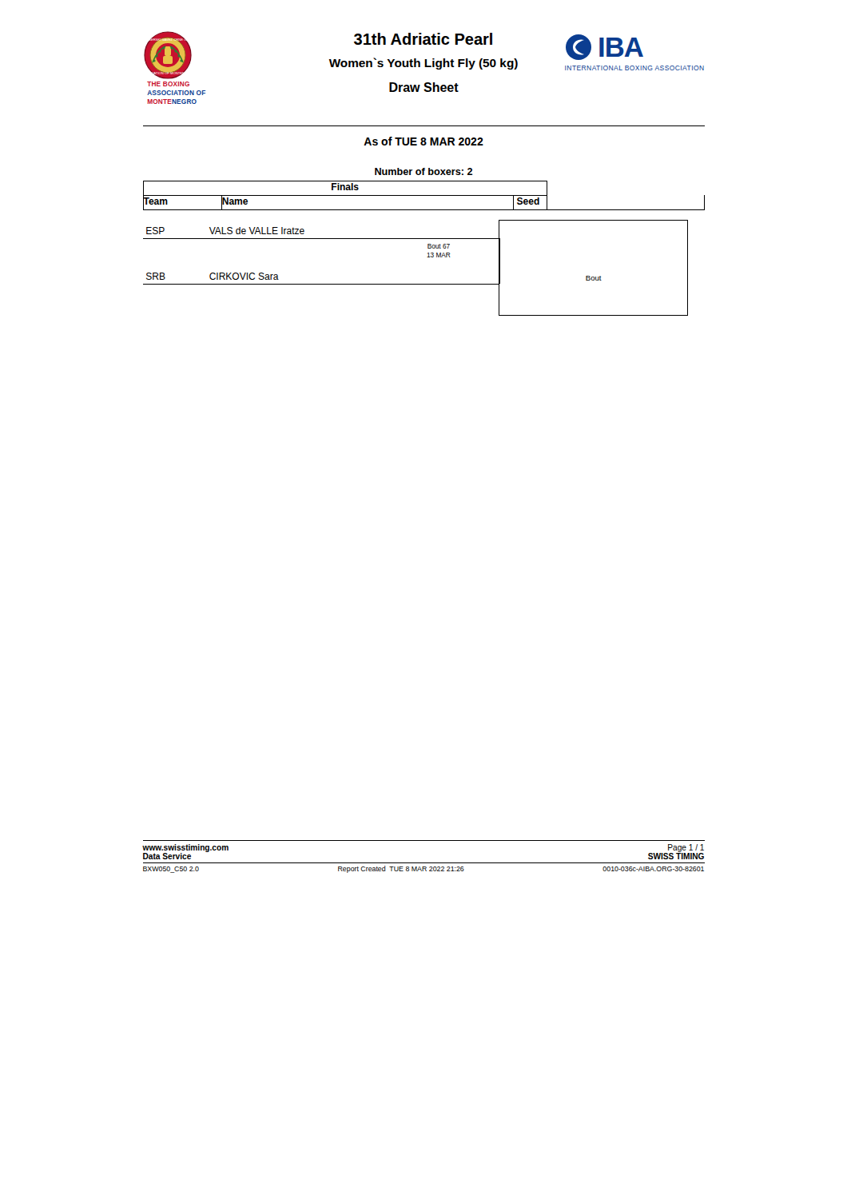BOKSERSKI SAVEZ CRNE GORE ASSOCIATION OF MONTENEGRO THE BOXING
ASSOCIATION OF
MONTE NEGRO
31th Adriatic Pearl
Women`s Youth Light Fly (50 kg)
Draw Sheet
IBA
INTERNATIONAL BOXING ASSOCIATION
As of TUE 8 MAR 2022
Number of boxers: 2
| Finals | |
| Team | Name | Seed | |
ESP
VALS de VALLE Iratze
SRB
CIRKOVIC Sara
Bout 67
13 MAR
Bout
www.swisstiming.com
Page 1 / 1
Data Service
SWISS TIMING
BXW050_C50 2.0
Report Created TUE 8 MAR 2022 21:26
0010-036c-AIBA.ORG-30-82601